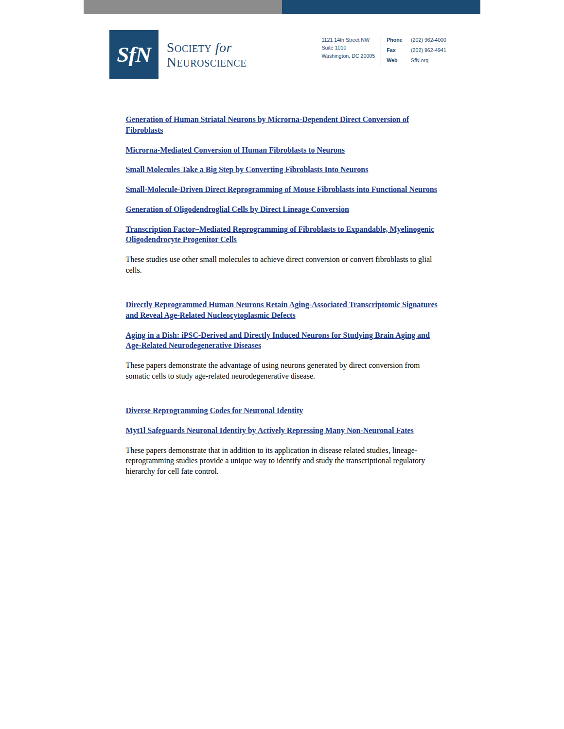SfN
SOCIETY for
NEUROSCIENCE
1121 14th Street NW
Suite 1010
Washington, DC 20005
| Phone | (202) 962-4000 |
| Fax | (202) 962-4941 |
| Web | SfN.org |
Generation of Human Striatal Neurons by Microrna-Dependent Direct Conversion of Fibroblasts
Microrna-Mediated Conversion of Human Fibroblasts to Neurons
Small Molecules Take a Big Step by Converting Fibroblasts Into Neurons
Small-Molecule-Driven Direct Reprogramming of Mouse Fibroblasts into Functional Neurons
Generation of Oligodendroglial Cells by Direct Lineage Conversion
Transcription Factor–Mediated Reprogramming of Fibroblasts to Expandable, Myelinogenic Oligodendrocyte Progenitor Cells
These studies use other small molecules to achieve direct conversion or convert fibroblasts to glial cells.
Directly Reprogrammed Human Neurons Retain Aging-Associated Transcriptomic Signatures and Reveal Age-Related Nucleocytoplasmic Defects
Aging in a Dish: iPSC-Derived and Directly Induced Neurons for Studying Brain Aging and Age-Related Neurodegenerative Diseases
These papers demonstrate the advantage of using neurons generated by direct conversion from somatic cells to study age-related neurodegenerative disease.
Diverse Reprogramming Codes for Neuronal Identity
Myt1l Safeguards Neuronal Identity by Actively Repressing Many Non-Neuronal Fates
These papers demonstrate that in addition to its application in disease related studies, lineage-reprogramming studies provide a unique way to identify and study the transcriptional regulatory hierarchy for cell fate control.